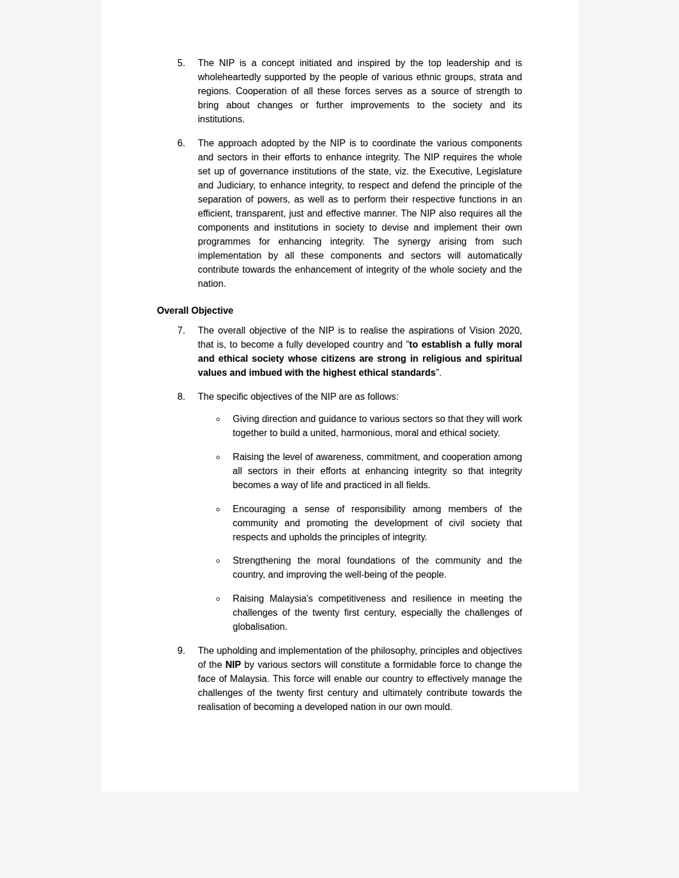The NIP is a concept initiated and inspired by the top leadership and is wholeheartedly supported by the people of various ethnic groups, strata and regions. Cooperation of all these forces serves as a source of strength to bring about changes or further improvements to the society and its institutions.
The approach adopted by the NIP is to coordinate the various components and sectors in their efforts to enhance integrity. The NIP requires the whole set up of governance institutions of the state, viz. the Executive, Legislature and Judiciary, to enhance integrity, to respect and defend the principle of the separation of powers, as well as to perform their respective functions in an efficient, transparent, just and effective manner. The NIP also requires all the components and institutions in society to devise and implement their own programmes for enhancing integrity. The synergy arising from such implementation by all these components and sectors will automatically contribute towards the enhancement of integrity of the whole society and the nation.
Overall Objective
The overall objective of the NIP is to realise the aspirations of Vision 2020, that is, to become a fully developed country and "to establish a fully moral and ethical society whose citizens are strong in religious and spiritual values and imbued with the highest ethical standards".
The specific objectives of the NIP are as follows:
Giving direction and guidance to various sectors so that they will work together to build a united, harmonious, moral and ethical society.
Raising the level of awareness, commitment, and cooperation among all sectors in their efforts at enhancing integrity so that integrity becomes a way of life and practiced in all fields.
Encouraging a sense of responsibility among members of the community and promoting the development of civil society that respects and upholds the principles of integrity.
Strengthening the moral foundations of the community and the country, and improving the well-being of the people.
Raising Malaysia's competitiveness and resilience in meeting the challenges of the twenty first century, especially the challenges of globalisation.
The upholding and implementation of the philosophy, principles and objectives of the NIP by various sectors will constitute a formidable force to change the face of Malaysia. This force will enable our country to effectively manage the challenges of the twenty first century and ultimately contribute towards the realisation of becoming a developed nation in our own mould.